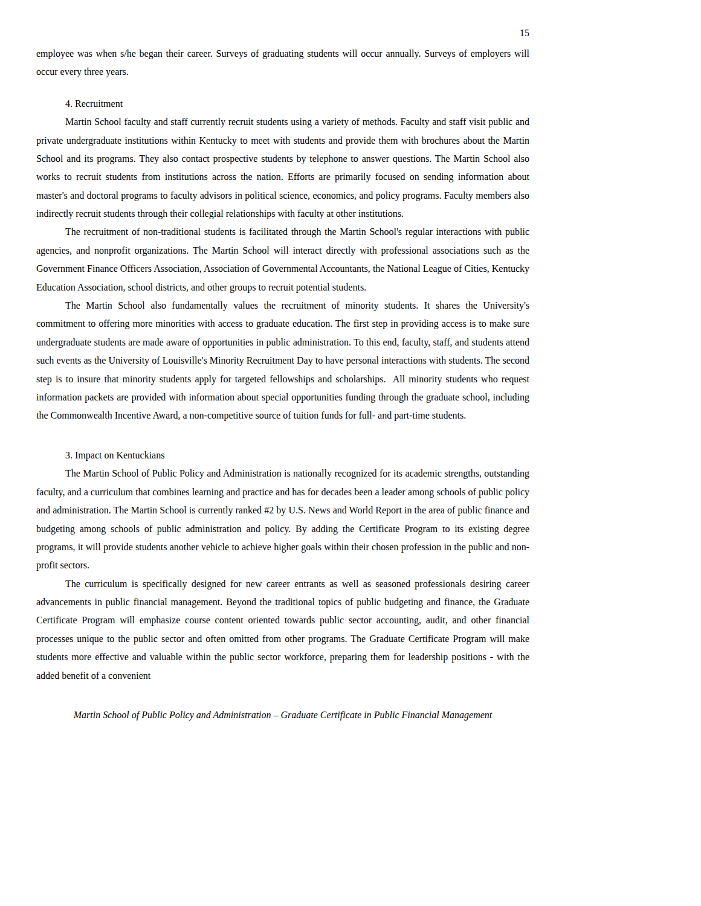15
employee was when s/he began their career. Surveys of graduating students will occur annually. Surveys of employers will occur every three years.
4. Recruitment
Martin School faculty and staff currently recruit students using a variety of methods. Faculty and staff visit public and private undergraduate institutions within Kentucky to meet with students and provide them with brochures about the Martin School and its programs. They also contact prospective students by telephone to answer questions. The Martin School also works to recruit students from institutions across the nation. Efforts are primarily focused on sending information about master's and doctoral programs to faculty advisors in political science, economics, and policy programs. Faculty members also indirectly recruit students through their collegial relationships with faculty at other institutions.
The recruitment of non-traditional students is facilitated through the Martin School's regular interactions with public agencies, and nonprofit organizations. The Martin School will interact directly with professional associations such as the Government Finance Officers Association, Association of Governmental Accountants, the National League of Cities, Kentucky Education Association, school districts, and other groups to recruit potential students.
The Martin School also fundamentally values the recruitment of minority students. It shares the University's commitment to offering more minorities with access to graduate education. The first step in providing access is to make sure undergraduate students are made aware of opportunities in public administration. To this end, faculty, staff, and students attend such events as the University of Louisville's Minority Recruitment Day to have personal interactions with students. The second step is to insure that minority students apply for targeted fellowships and scholarships. All minority students who request information packets are provided with information about special opportunities funding through the graduate school, including the Commonwealth Incentive Award, a non-competitive source of tuition funds for full- and part-time students.
3. Impact on Kentuckians
The Martin School of Public Policy and Administration is nationally recognized for its academic strengths, outstanding faculty, and a curriculum that combines learning and practice and has for decades been a leader among schools of public policy and administration. The Martin School is currently ranked #2 by U.S. News and World Report in the area of public finance and budgeting among schools of public administration and policy. By adding the Certificate Program to its existing degree programs, it will provide students another vehicle to achieve higher goals within their chosen profession in the public and non-profit sectors.
The curriculum is specifically designed for new career entrants as well as seasoned professionals desiring career advancements in public financial management. Beyond the traditional topics of public budgeting and finance, the Graduate Certificate Program will emphasize course content oriented towards public sector accounting, audit, and other financial processes unique to the public sector and often omitted from other programs. The Graduate Certificate Program will make students more effective and valuable within the public sector workforce, preparing them for leadership positions - with the added benefit of a convenient
Martin School of Public Policy and Administration – Graduate Certificate in Public Financial Management